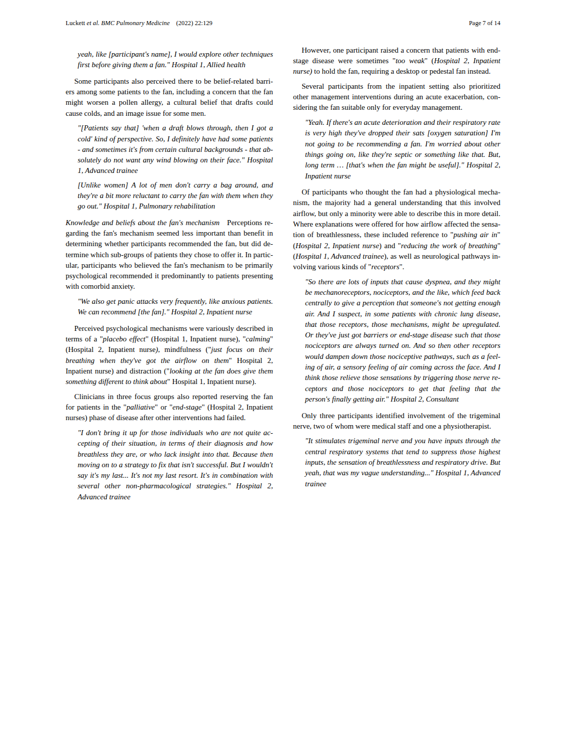Luckett et al. BMC Pulmonary Medicine (2022) 22:129
Page 7 of 14
yeah, like [participant's name], I would explore other techniques first before giving them a fan." Hospital 1, Allied health
Some participants also perceived there to be belief-related barriers among some patients to the fan, including a concern that the fan might worsen a pollen allergy, a cultural belief that drafts could cause colds, and an image issue for some men.
"[Patients say that] 'when a draft blows through, then I got a cold' kind of perspective. So, I definitely have had some patients - and sometimes it's from certain cultural backgrounds - that absolutely do not want any wind blowing on their face." Hospital 1, Advanced trainee
[Unlike women] A lot of men don't carry a bag around, and they're a bit more reluctant to carry the fan with them when they go out." Hospital 1, Pulmonary rehabilitation
Knowledge and beliefs about the fan's mechanism Perceptions regarding the fan's mechanism seemed less important than benefit in determining whether participants recommended the fan, but did determine which sub-groups of patients they chose to offer it. In particular, participants who believed the fan's mechanism to be primarily psychological recommended it predominantly to patients presenting with comorbid anxiety.
"We also get panic attacks very frequently, like anxious patients. We can recommend [the fan]." Hospital 2, Inpatient nurse
Perceived psychological mechanisms were variously described in terms of a "placebo effect" (Hospital 1, Inpatient nurse), "calming" (Hospital 2, Inpatient nurse), mindfulness ("just focus on their breathing when they've got the airflow on them" Hospital 2, Inpatient nurse) and distraction ("looking at the fan does give them something different to think about" Hospital 1, Inpatient nurse).
Clinicians in three focus groups also reported reserving the fan for patients in the "palliative" or "end-stage" (Hospital 2, Inpatient nurses) phase of disease after other interventions had failed.
"I don't bring it up for those individuals who are not quite accepting of their situation, in terms of their diagnosis and how breathless they are, or who lack insight into that. Because then moving on to a strategy to fix that isn't successful. But I wouldn't say it's my last... It's not my last resort. It's in combination with several other non-pharmacological strategies." Hospital 2, Advanced trainee
However, one participant raised a concern that patients with end-stage disease were sometimes "too weak" (Hospital 2, Inpatient nurse) to hold the fan, requiring a desktop or pedestal fan instead.
Several participants from the inpatient setting also prioritized other management interventions during an acute exacerbation, considering the fan suitable only for everyday management.
"Yeah. If there's an acute deterioration and their respiratory rate is very high they've dropped their sats [oxygen saturation] I'm not going to be recommending a fan. I'm worried about other things going on, like they're septic or something like that. But, long term … [that's when the fan might be useful]." Hospital 2, Inpatient nurse
Of participants who thought the fan had a physiological mechanism, the majority had a general understanding that this involved airflow, but only a minority were able to describe this in more detail. Where explanations were offered for how airflow affected the sensation of breathlessness, these included reference to "pushing air in" (Hospital 2, Inpatient nurse) and "reducing the work of breathing" (Hospital 1, Advanced trainee), as well as neurological pathways involving various kinds of "receptors".
"So there are lots of inputs that cause dyspnea, and they might be mechanoreceptors, nociceptors, and the like, which feed back centrally to give a perception that someone's not getting enough air. And I suspect, in some patients with chronic lung disease, that those receptors, those mechanisms, might be upregulated. Or they've just got barriers or end-stage disease such that those nociceptors are always turned on. And so then other receptors would dampen down those nociceptive pathways, such as a feeling of air, a sensory feeling of air coming across the face. And I think those relieve those sensations by triggering those nerve receptors and those nociceptors to get that feeling that the person's finally getting air." Hospital 2, Consultant
Only three participants identified involvement of the trigeminal nerve, two of whom were medical staff and one a physiotherapist.
"It stimulates trigeminal nerve and you have inputs through the central respiratory systems that tend to suppress those highest inputs, the sensation of breathlessness and respiratory drive. But yeah, that was my vague understanding..." Hospital 1, Advanced trainee